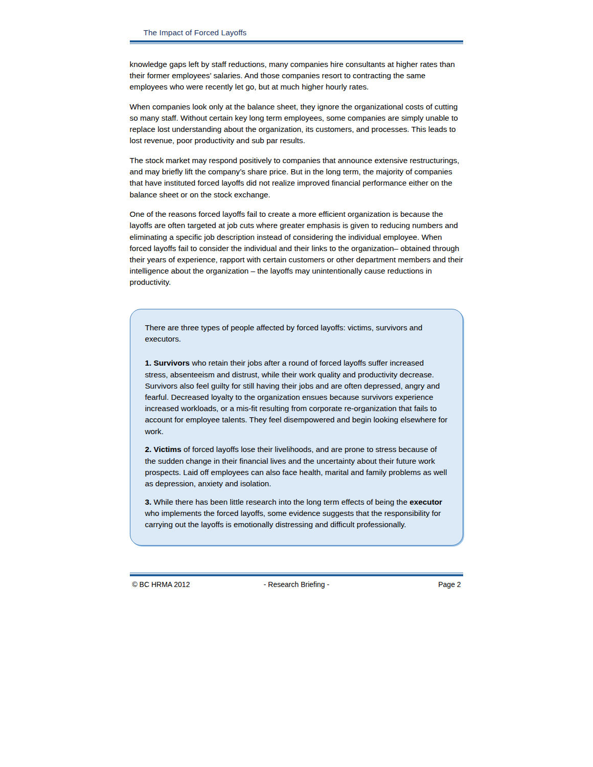The Impact of Forced Layoffs
knowledge gaps left by staff reductions, many companies hire consultants at higher rates than their former employees’ salaries. And those companies resort to contracting the same employees who were recently let go, but at much higher hourly rates.
When companies look only at the balance sheet, they ignore the organizational costs of cutting so many staff. Without certain key long term employees, some companies are simply unable to replace lost understanding about the organization, its customers, and processes. This leads to lost revenue, poor productivity and sub par results.
The stock market may respond positively to companies that announce extensive restructurings, and may briefly lift the company’s share price. But in the long term, the majority of companies that have instituted forced layoffs did not realize improved financial performance either on the balance sheet or on the stock exchange.
One of the reasons forced layoffs fail to create a more efficient organization is because the layoffs are often targeted at job cuts where greater emphasis is given to reducing numbers and eliminating a specific job description instead of considering the individual employee. When forced layoffs fail to consider the individual and their links to the organization– obtained through their years of experience, rapport with certain customers or other department members and their intelligence about the organization – the layoffs may unintentionally cause reductions in productivity.
There are three types of people affected by forced layoffs: victims, survivors and executors.
1. Survivors who retain their jobs after a round of forced layoffs suffer increased stress, absenteeism and distrust, while their work quality and productivity decrease. Survivors also feel guilty for still having their jobs and are often depressed, angry and fearful. Decreased loyalty to the organization ensues because survivors experience increased workloads, or a mis-fit resulting from corporate re-organization that fails to account for employee talents. They feel disempowered and begin looking elsewhere for work.
2. Victims of forced layoffs lose their livelihoods, and are prone to stress because of the sudden change in their financial lives and the uncertainty about their future work prospects. Laid off employees can also face health, marital and family problems as well as depression, anxiety and isolation.
3. While there has been little research into the long term effects of being the executor who implements the forced layoffs, some evidence suggests that the responsibility for carrying out the layoffs is emotionally distressing and difficult professionally.
© BC HRMA 2012 - Research Briefing - Page 2